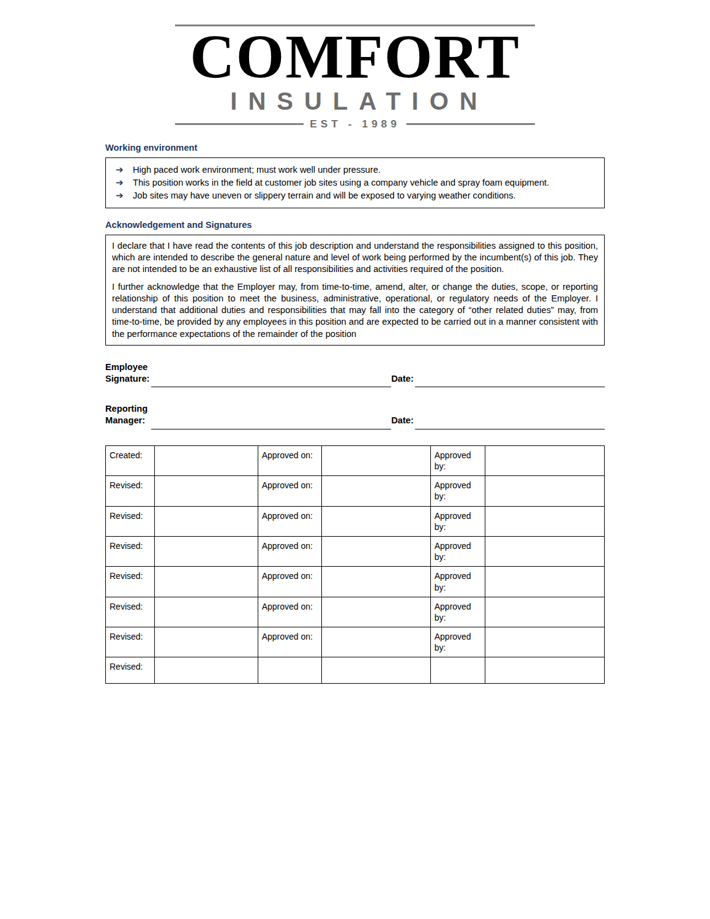COMFORT
INSULATION
EST - 1989
Working environment
High paced work environment; must work well under pressure.
This position works in the field at customer job sites using a company vehicle and spray foam equipment.
Job sites may have uneven or slippery terrain and will be exposed to varying weather conditions.
Acknowledgement and Signatures
I declare that I have read the contents of this job description and understand the responsibilities assigned to this position, which are intended to describe the general nature and level of work being performed by the incumbent(s) of this job. They are not intended to be an exhaustive list of all responsibilities and activities required of the position.
I further acknowledge that the Employer may, from time-to-time, amend, alter, or change the duties, scope, or reporting relationship of this position to meet the business, administrative, operational, or regulatory needs of the Employer. I understand that additional duties and responsibilities that may fall into the category of “other related duties” may, from time-to-time, be provided by any employees in this position and are expected to be carried out in a manner consistent with the performance expectations of the remainder of the position
| Employee Signature: | | Date: | |
| Reporting Manager: | | Date: | |
| Created: | | Approved on: | | Approved by: | |
| Revised: | | Approved on: | | Approved by: | |
| Revised: | | Approved on: | | Approved by: | |
| Revised: | | Approved on: | | Approved by: | |
| Revised: | | Approved on: | | Approved by: | |
| Revised: | | Approved on: | | Approved by: | |
| Revised: | | Approved on: | | Approved by: | |
| Revised: | | | | | |